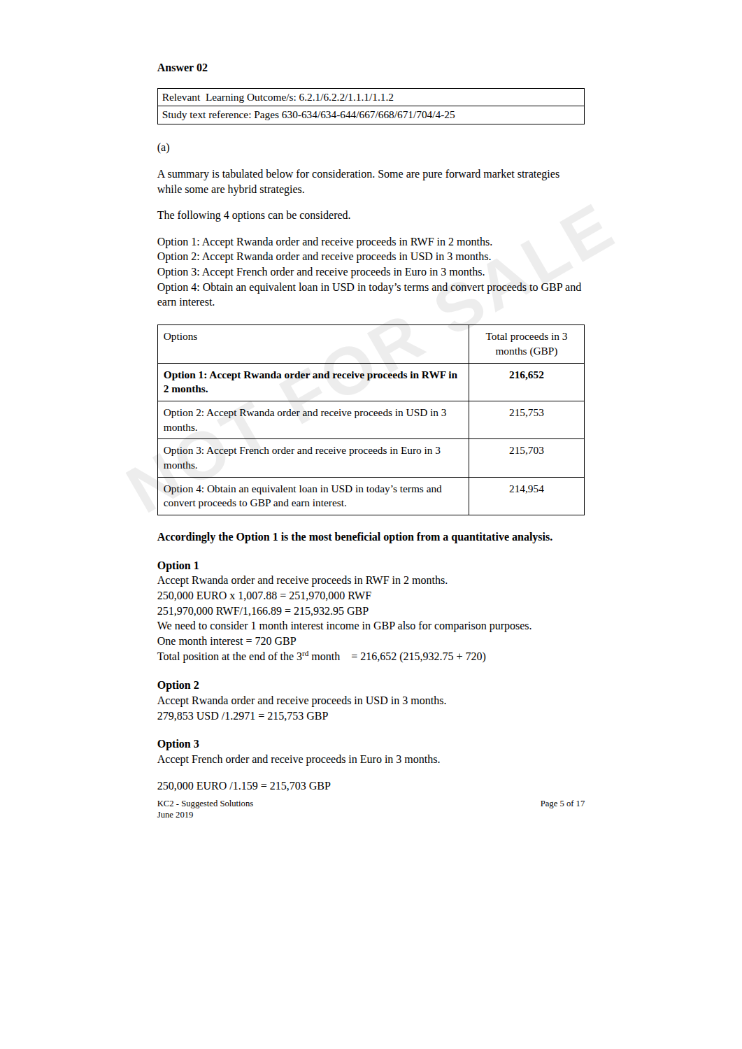NOT FOR SALE
Answer 02
| Relevant Learning Outcome/s: 6.2.1/6.2.2/1.1.1/1.1.2 |
| Study text reference: Pages 630-634/634-644/667/668/671/704/4-25 |
(a)
A summary is tabulated below for consideration. Some are pure forward market strategies while some are hybrid strategies.
The following 4 options can be considered.
Option 1: Accept Rwanda order and receive proceeds in RWF in 2 months.
Option 2: Accept Rwanda order and receive proceeds in USD in 3 months.
Option 3: Accept French order and receive proceeds in Euro in 3 months.
Option 4: Obtain an equivalent loan in USD in today’s terms and convert proceeds to GBP and earn interest.
| Options | Total proceeds in 3 months (GBP) |
| --- | --- |
| Option 1: Accept Rwanda order and receive proceeds in RWF in 2 months. | 216,652 |
| Option 2: Accept Rwanda order and receive proceeds in USD in 3 months. | 215,753 |
| Option 3: Accept French order and receive proceeds in Euro in 3 months. | 215,703 |
| Option 4: Obtain an equivalent loan in USD in today’s terms and convert proceeds to GBP and earn interest. | 214,954 |
Accordingly the Option 1 is the most beneficial option from a quantitative analysis.
Option 1
Accept Rwanda order and receive proceeds in RWF in 2 months.
250,000 EURO x 1,007.88 = 251,970,000 RWF
251,970,000 RWF/1,166.89 = 215,932.95 GBP
We need to consider 1 month interest income in GBP also for comparison purposes.
One month interest = 720 GBP
Total position at the end of the 3rd month = 216,652 (215,932.75 + 720)
Option 2
Accept Rwanda order and receive proceeds in USD in 3 months.
279,853 USD /1.2971 = 215,753 GBP
Option 3
Accept French order and receive proceeds in Euro in 3 months.
250,000 EURO /1.159 = 215,703 GBP
KC2 - Suggested Solutions
June 2019
Page 5 of 17